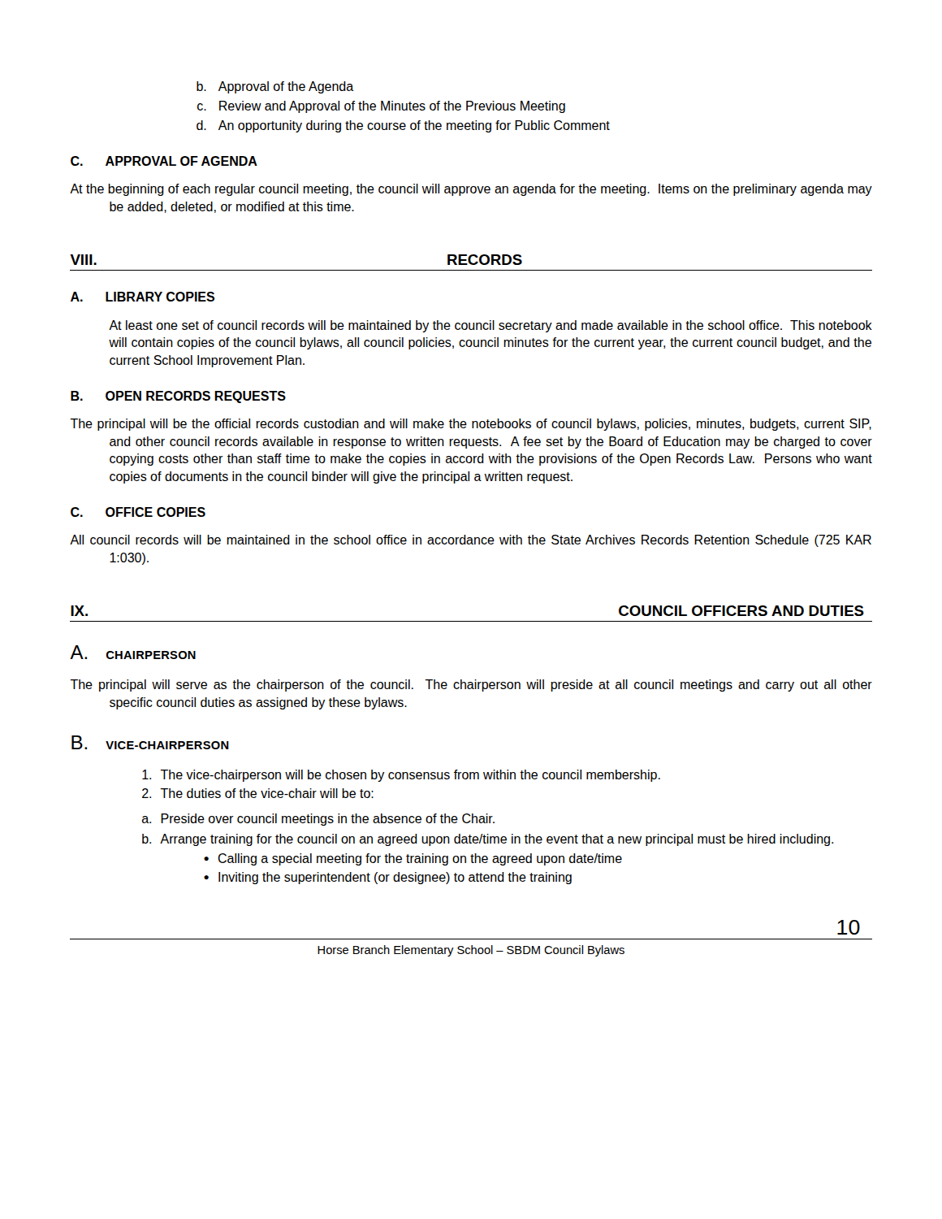Approval of the Agenda
Review and Approval of the Minutes of the Previous Meeting
An opportunity during the course of the meeting for Public Comment
C. APPROVAL OF AGENDA
At the beginning of each regular council meeting, the council will approve an agenda for the meeting. Items on the preliminary agenda may be added, deleted, or modified at this time.
VIII. RECORDS
A. LIBRARY COPIES
At least one set of council records will be maintained by the council secretary and made available in the school office. This notebook will contain copies of the council bylaws, all council policies, council minutes for the current year, the current council budget, and the current School Improvement Plan.
B. OPEN RECORDS REQUESTS
The principal will be the official records custodian and will make the notebooks of council bylaws, policies, minutes, budgets, current SIP, and other council records available in response to written requests. A fee set by the Board of Education may be charged to cover copying costs other than staff time to make the copies in accord with the provisions of the Open Records Law. Persons who want copies of documents in the council binder will give the principal a written request.
C. OFFICE COPIES
All council records will be maintained in the school office in accordance with the State Archives Records Retention Schedule (725 KAR 1:030).
IX. COUNCIL OFFICERS AND DUTIES
A. CHAIRPERSON
The principal will serve as the chairperson of the council. The chairperson will preside at all council meetings and carry out all other specific council duties as assigned by these bylaws.
B. VICE-CHAIRPERSON
The vice-chairperson will be chosen by consensus from within the council membership.
The duties of the vice-chair will be to:
Preside over council meetings in the absence of the Chair.
Arrange training for the council on an agreed upon date/time in the event that a new principal must be hired including.
Calling a special meeting for the training on the agreed upon date/time
Inviting the superintendent (or designee) to attend the training
10
Horse Branch Elementary School – SBDM Council Bylaws